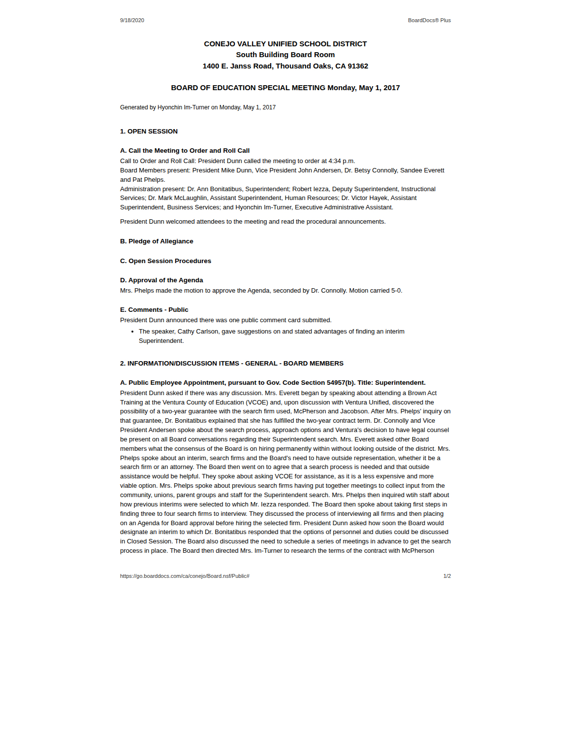9/18/2020 BoardDocs® Plus
CONEJO VALLEY UNIFIED SCHOOL DISTRICT South Building Board Room 1400 E. Janss Road, Thousand Oaks, CA 91362
BOARD OF EDUCATION SPECIAL MEETING Monday, May 1, 2017
Generated by Hyonchin Im-Turner on Monday, May 1, 2017
1. OPEN SESSION
A. Call the Meeting to Order and Roll Call
Call to Order and Roll Call: President Dunn called the meeting to order at 4:34 p.m.
Board Members present: President Mike Dunn, Vice President John Andersen, Dr. Betsy Connolly, Sandee Everett and Pat Phelps.
Administration present: Dr. Ann Bonitatibus, Superintendent; Robert Iezza, Deputy Superintendent, Instructional Services; Dr. Mark McLaughlin, Assistant Superintendent, Human Resources; Dr. Victor Hayek, Assistant Superintendent, Business Services; and Hyonchin Im-Turner, Executive Administrative Assistant.
President Dunn welcomed attendees to the meeting and read the procedural announcements.
B. Pledge of Allegiance
C. Open Session Procedures
D. Approval of the Agenda
Mrs. Phelps made the motion to approve the Agenda, seconded by Dr. Connolly. Motion carried 5-0.
E. Comments - Public
President Dunn announced there was one public comment card submitted.
The speaker, Cathy Carlson, gave suggestions on and stated advantages of finding an interim Superintendent.
2. INFORMATION/DISCUSSION ITEMS - GENERAL - BOARD MEMBERS
A. Public Employee Appointment, pursuant to Gov. Code Section 54957(b). Title: Superintendent.
President Dunn asked if there was any discussion. Mrs. Everett began by speaking about attending a Brown Act Training at the Ventura County of Education (VCOE) and, upon discussion with Ventura Unified, discovered the possibility of a two-year guarantee with the search firm used, McPherson and Jacobson. After Mrs. Phelps' inquiry on that guarantee, Dr. Bonitatibus explained that she has fulfilled the two-year contract term. Dr. Connolly and Vice President Andersen spoke about the search process, approach options and Ventura's decision to have legal counsel be present on all Board conversations regarding their Superintendent search. Mrs. Everett asked other Board members what the consensus of the Board is on hiring permanently within without looking outside of the district. Mrs. Phelps spoke about an interim, search firms and the Board's need to have outside representation, whether it be a search firm or an attorney. The Board then went on to agree that a search process is needed and that outside assistance would be helpful. They spoke about asking VCOE for assistance, as it is a less expensive and more viable option. Mrs. Phelps spoke about previous search firms having put together meetings to collect input from the community, unions, parent groups and staff for the Superintendent search. Mrs. Phelps then inquired wtih staff about how previous interims were selected to which Mr. Iezza responded. The Board then spoke about taking first steps in finding three to four search firms to interview. They discussed the process of interviewing all firms and then placing on an Agenda for Board approval before hiring the selected firm. President Dunn asked how soon the Board would designate an interim to which Dr. Bonitatibus responded that the options of personnel and duties could be discussed in Closed Session. The Board also discussed the need to schedule a series of meetings in advance to get the search process in place. The Board then directed Mrs. Im-Turner to research the terms of the contract with McPherson
https://go.boarddocs.com/ca/conejo/Board.nsf/Public# 1/2